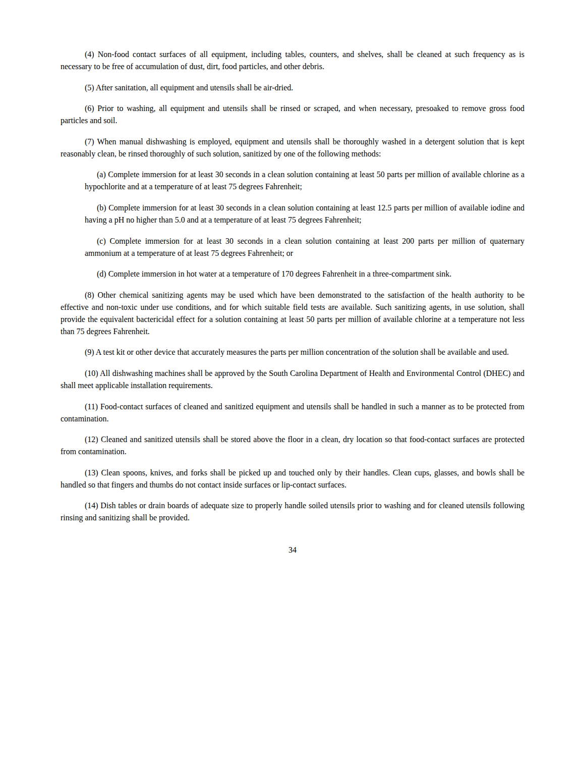(4) Non-food contact surfaces of all equipment, including tables, counters, and shelves, shall be cleaned at such frequency as is necessary to be free of accumulation of dust, dirt, food particles, and other debris.
(5) After sanitation, all equipment and utensils shall be air-dried.
(6) Prior to washing, all equipment and utensils shall be rinsed or scraped, and when necessary, presoaked to remove gross food particles and soil.
(7) When manual dishwashing is employed, equipment and utensils shall be thoroughly washed in a detergent solution that is kept reasonably clean, be rinsed thoroughly of such solution, sanitized by one of the following methods:
(a) Complete immersion for at least 30 seconds in a clean solution containing at least 50 parts per million of available chlorine as a hypochlorite and at a temperature of at least 75 degrees Fahrenheit;
(b) Complete immersion for at least 30 seconds in a clean solution containing at least 12.5 parts per million of available iodine and having a pH no higher than 5.0 and at a temperature of at least 75 degrees Fahrenheit;
(c) Complete immersion for at least 30 seconds in a clean solution containing at least 200 parts per million of quaternary ammonium at a temperature of at least 75 degrees Fahrenheit; or
(d) Complete immersion in hot water at a temperature of 170 degrees Fahrenheit in a three-compartment sink.
(8) Other chemical sanitizing agents may be used which have been demonstrated to the satisfaction of the health authority to be effective and non-toxic under use conditions, and for which suitable field tests are available. Such sanitizing agents, in use solution, shall provide the equivalent bactericidal effect for a solution containing at least 50 parts per million of available chlorine at a temperature not less than 75 degrees Fahrenheit.
(9) A test kit or other device that accurately measures the parts per million concentration of the solution shall be available and used.
(10) All dishwashing machines shall be approved by the South Carolina Department of Health and Environmental Control (DHEC) and shall meet applicable installation requirements.
(11) Food-contact surfaces of cleaned and sanitized equipment and utensils shall be handled in such a manner as to be protected from contamination.
(12) Cleaned and sanitized utensils shall be stored above the floor in a clean, dry location so that food-contact surfaces are protected from contamination.
(13) Clean spoons, knives, and forks shall be picked up and touched only by their handles. Clean cups, glasses, and bowls shall be handled so that fingers and thumbs do not contact inside surfaces or lip-contact surfaces.
(14) Dish tables or drain boards of adequate size to properly handle soiled utensils prior to washing and for cleaned utensils following rinsing and sanitizing shall be provided.
34